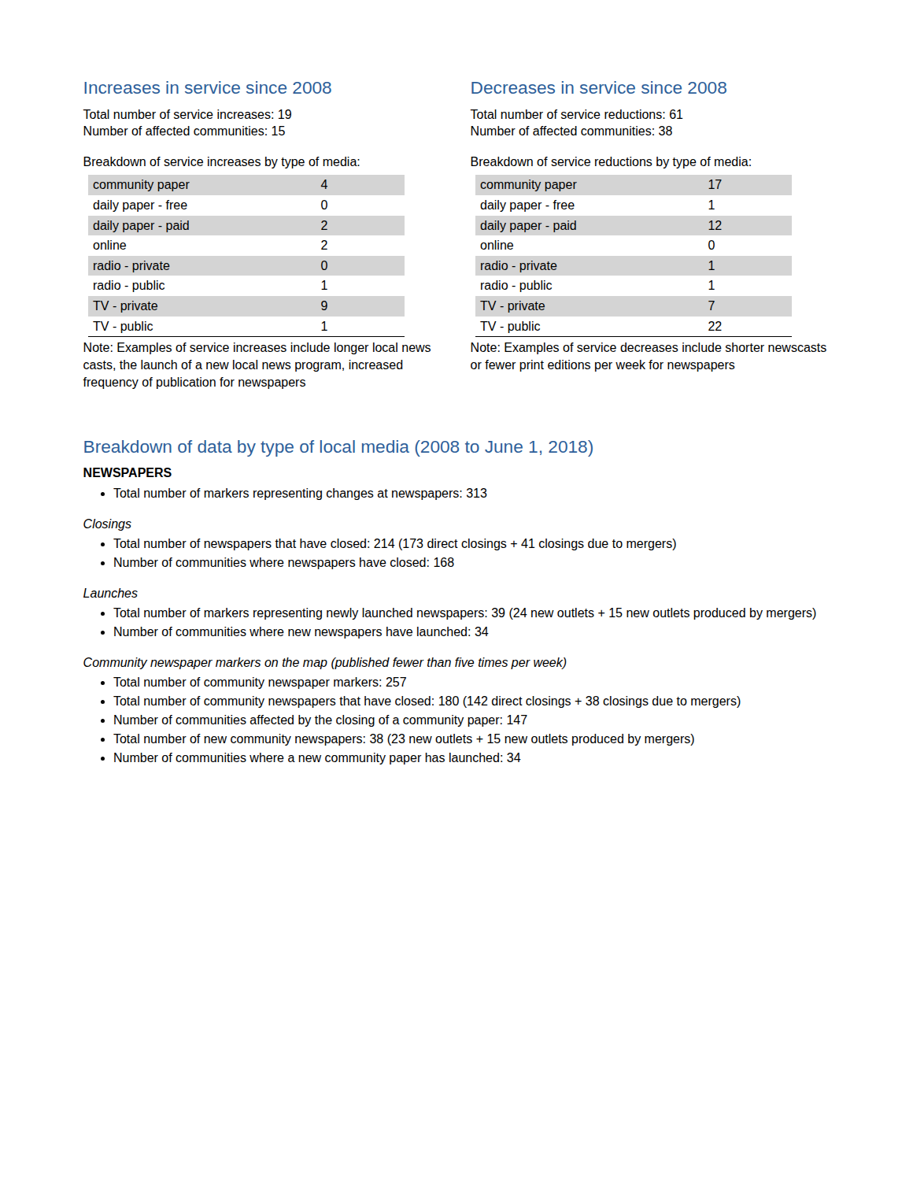Increases in service since 2008
Total number of service increases: 19 Number of affected communities: 15
Breakdown of service increases by type of media:
| community paper | 4 |
| daily paper - free | 0 |
| daily paper - paid | 2 |
| online | 2 |
| radio - private | 0 |
| radio - public | 1 |
| TV - private | 9 |
| TV - public | 1 |
Note: Examples of service increases include longer local news casts, the launch of a new local news program, increased frequency of publication for newspapers
Decreases in service since 2008
Total number of service reductions: 61 Number of affected communities: 38
Breakdown of service reductions by type of media:
| community paper | 17 |
| daily paper - free | 1 |
| daily paper - paid | 12 |
| online | 0 |
| radio - private | 1 |
| radio - public | 1 |
| TV - private | 7 |
| TV - public | 22 |
Note: Examples of service decreases include shorter newscasts or fewer print editions per week for newspapers
Breakdown of data by type of local media (2008 to June 1, 2018)
NEWSPAPERS
Total number of markers representing changes at newspapers: 313
Closings
Total number of newspapers that have closed: 214 (173 direct closings + 41 closings due to mergers)
Number of communities where newspapers have closed: 168
Launches
Total number of markers representing newly launched newspapers: 39 (24 new outlets + 15 new outlets produced by mergers)
Number of communities where new newspapers have launched: 34
Community newspaper markers on the map (published fewer than five times per week)
Total number of community newspaper markers: 257
Total number of community newspapers that have closed: 180 (142 direct closings + 38 closings due to mergers)
Number of communities affected by the closing of a community paper: 147
Total number of new community newspapers: 38 (23 new outlets + 15 new outlets produced by mergers)
Number of communities where a new community paper has launched: 34